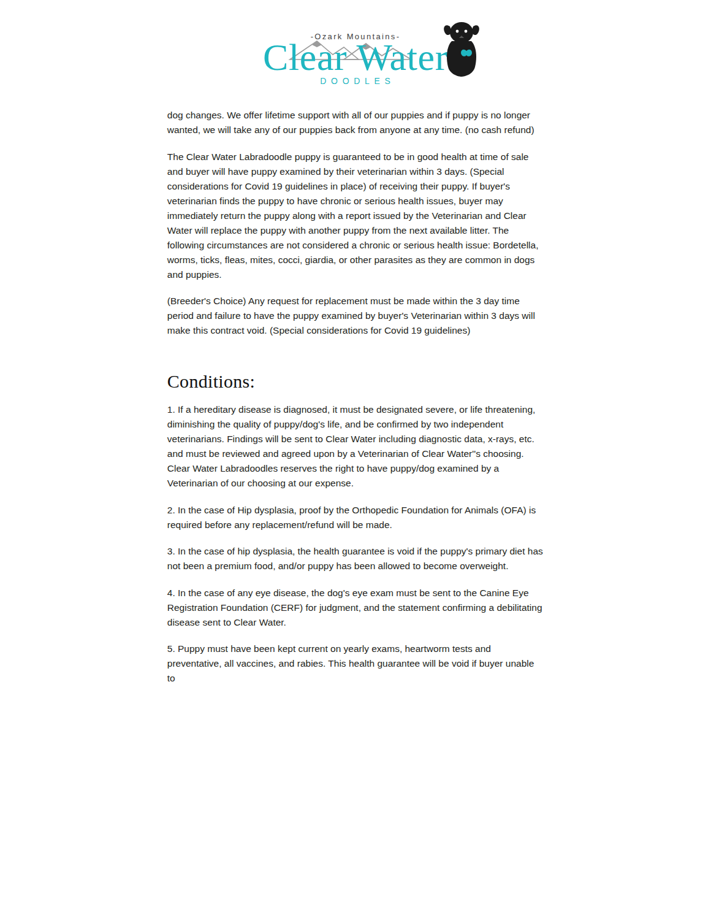-Ozark Mountains-
Clear Water
DOODLES
dog changes. We offer lifetime support with all of our puppies and if puppy is no longer wanted, we will take any of our puppies back from anyone at any time. (no cash refund)
The Clear Water Labradoodle puppy is guaranteed to be in good health at time of sale and buyer will have puppy examined by their veterinarian within 3 days. (Special considerations for Covid 19 guidelines in place) of receiving their puppy. If buyer's veterinarian finds the puppy to have chronic or serious health issues, buyer may immediately return the puppy along with a report issued by the Veterinarian and Clear Water will replace the puppy with another puppy from the next available litter. The following circumstances are not considered a chronic or serious health issue: Bordetella, worms, ticks, fleas, mites, cocci, giardia, or other parasites as they are common in dogs and puppies.
(Breeder's Choice) Any request for replacement must be made within the 3 day time period and failure to have the puppy examined by buyer's Veterinarian within 3 days will make this contract void. (Special considerations for Covid 19 guidelines)
Conditions:
1. If a hereditary disease is diagnosed, it must be designated severe, or life threatening, diminishing the quality of puppy/dog's life, and be confirmed by two independent veterinarians. Findings will be sent to Clear Water including diagnostic data, x-rays, etc. and must be reviewed and agreed upon by a Veterinarian of Clear Water''s choosing. Clear Water Labradoodles reserves the right to have puppy/dog examined by a Veterinarian of our choosing at our expense.
2. In the case of Hip dysplasia, proof by the Orthopedic Foundation for Animals (OFA) is required before any replacement/refund will be made.
3. In the case of hip dysplasia, the health guarantee is void if the puppy's primary diet has not been a premium food, and/or puppy has been allowed to become overweight.
4. In the case of any eye disease, the dog's eye exam must be sent to the Canine Eye Registration Foundation (CERF) for judgment, and the statement confirming a debilitating disease sent to Clear Water.
5. Puppy must have been kept current on yearly exams, heartworm tests and preventative, all vaccines, and rabies. This health guarantee will be void if buyer unable to